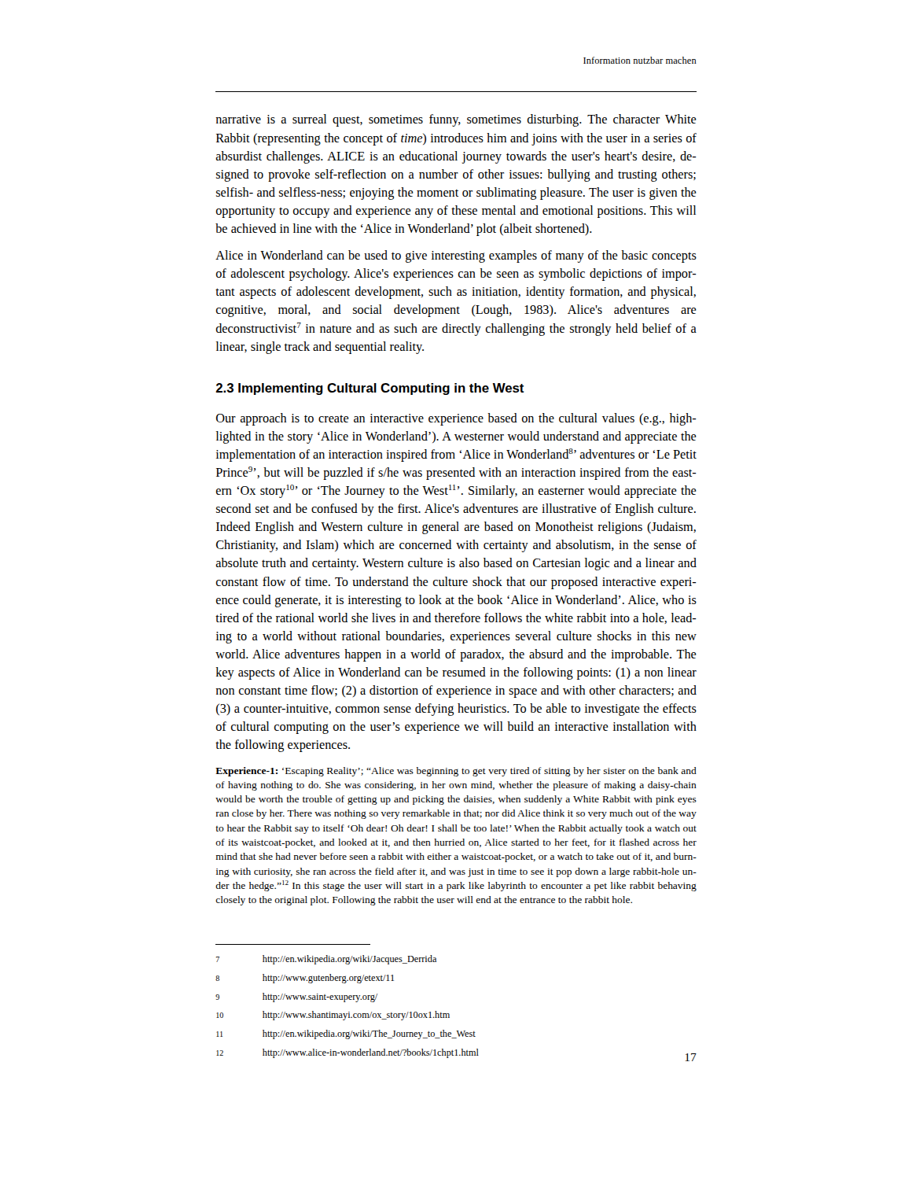Information nutzbar machen
narrative is a surreal quest, sometimes funny, sometimes disturbing. The character White Rabbit (representing the concept of time) introduces him and joins with the user in a series of absurdist challenges. ALICE is an educational journey towards the user's heart's desire, designed to provoke self-reflection on a number of other issues: bullying and trusting others; selfish- and selfless-ness; enjoying the moment or sublimating pleasure. The user is given the opportunity to occupy and experience any of these mental and emotional positions. This will be achieved in line with the ‘Alice in Wonderland’ plot (albeit shortened).
Alice in Wonderland can be used to give interesting examples of many of the basic concepts of adolescent psychology. Alice's experiences can be seen as symbolic depictions of important aspects of adolescent development, such as initiation, identity formation, and physical, cognitive, moral, and social development (Lough, 1983). Alice's adventures are deconstructivist7 in nature and as such are directly challenging the strongly held belief of a linear, single track and sequential reality.
2.3 Implementing Cultural Computing in the West
Our approach is to create an interactive experience based on the cultural values (e.g., highlighted in the story ‘Alice in Wonderland’). A westerner would understand and appreciate the implementation of an interaction inspired from ‘Alice in Wonderland8’ adventures or ‘Le Petit Prince9’, but will be puzzled if s/he was presented with an interaction inspired from the eastern ‘Ox story10’ or ‘The Journey to the West11’. Similarly, an easterner would appreciate the second set and be confused by the first. Alice's adventures are illustrative of English culture. Indeed English and Western culture in general are based on Monotheist religions (Judaism, Christianity, and Islam) which are concerned with certainty and absolutism, in the sense of absolute truth and certainty. Western culture is also based on Cartesian logic and a linear and constant flow of time. To understand the culture shock that our proposed interactive experience could generate, it is interesting to look at the book ‘Alice in Wonderland’. Alice, who is tired of the rational world she lives in and therefore follows the white rabbit into a hole, leading to a world without rational boundaries, experiences several culture shocks in this new world. Alice adventures happen in a world of paradox, the absurd and the improbable. The key aspects of Alice in Wonderland can be resumed in the following points: (1) a non linear non constant time flow; (2) a distortion of experience in space and with other characters; and (3) a counter-intuitive, common sense defying heuristics. To be able to investigate the effects of cultural computing on the user’s experience we will build an interactive installation with the following experiences.
Experience-1: ‘Escaping Reality’; “Alice was beginning to get very tired of sitting by her sister on the bank and of having nothing to do. She was considering, in her own mind, whether the pleasure of making a daisy-chain would be worth the trouble of getting up and picking the daisies, when suddenly a White Rabbit with pink eyes ran close by her. There was nothing so very remarkable in that; nor did Alice think it so very much out of the way to hear the Rabbit say to itself ‘Oh dear! Oh dear! I shall be too late!’ When the Rabbit actually took a watch out of its waistcoat-pocket, and looked at it, and then hurried on, Alice started to her feet, for it flashed across her mind that she had never before seen a rabbit with either a waistcoat-pocket, or a watch to take out of it, and burning with curiosity, she ran across the field after it, and was just in time to see it pop down a large rabbit-hole under the hedge.”12 In this stage the user will start in a park like labyrinth to encounter a pet like rabbit behaving closely to the original plot. Following the rabbit the user will end at the entrance to the rabbit hole.
7 http://en.wikipedia.org/wiki/Jacques_Derrida
8 http://www.gutenberg.org/etext/11
9 http://www.saint-exupery.org/
10 http://www.shantimayi.com/ox_story/10ox1.htm
11 http://en.wikipedia.org/wiki/The_Journey_to_the_West
12 http://www.alice-in-wonderland.net/?books/1chpt1.html
17